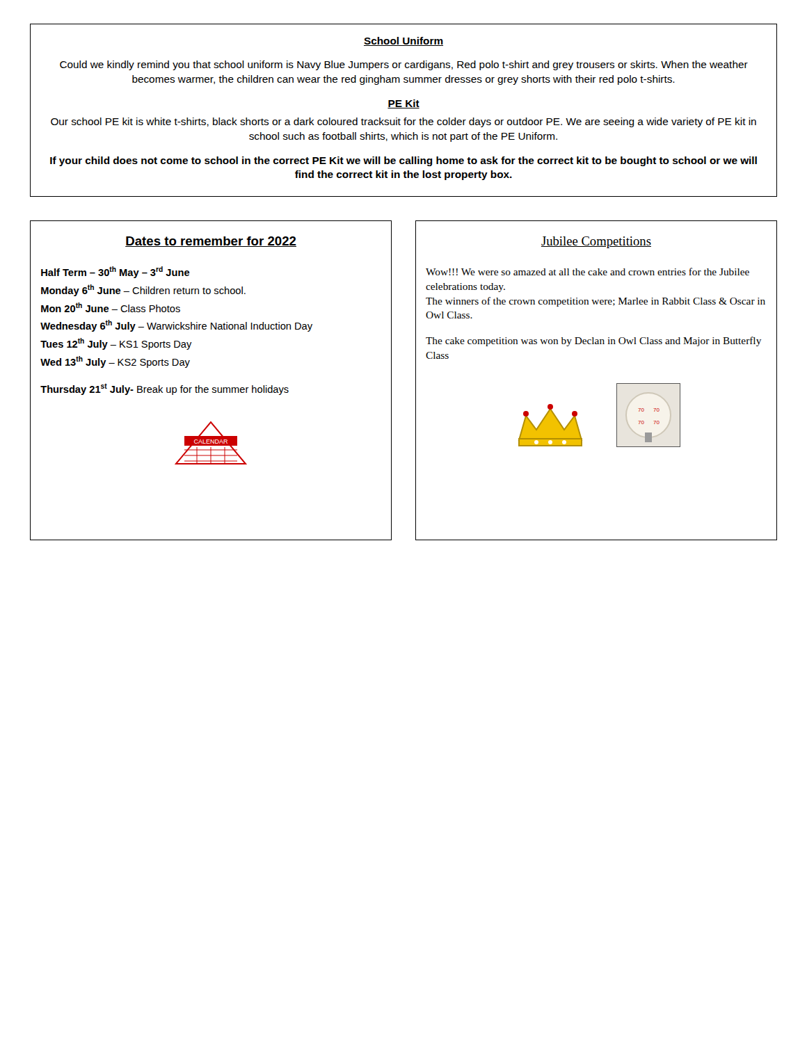School Uniform
Could we kindly remind you that school uniform is Navy Blue Jumpers or cardigans, Red polo t-shirt and grey trousers or skirts. When the weather becomes warmer, the children can wear the red gingham summer dresses or grey shorts with their red polo t-shirts.
PE Kit
Our school PE kit is white t-shirts, black shorts or a dark coloured tracksuit for the colder days or outdoor PE. We are seeing a wide variety of PE kit in school such as football shirts, which is not part of the PE Uniform.
If your child does not come to school in the correct PE Kit we will be calling home to ask for the correct kit to be bought to school or we will find the correct kit in the lost property box.
Dates to remember for 2022
Half Term – 30th May – 3rd June
Monday 6th June – Children return to school.
Mon 20th June – Class Photos
Wednesday 6th July – Warwickshire National Induction Day
Tues 12th July – KS1 Sports Day
Wed 13th July – KS2 Sports Day
Thursday 21st July- Break up for the summer holidays
CALENDAR
Jubilee Competitions
Wow!!! We were so amazed at all the cake and crown entries for the Jubilee celebrations today.
The winners of the crown competition were; Marlee in Rabbit Class & Oscar in Owl Class.
The cake competition was won by Declan in Owl Class and Major in Butterfly Class
70 70 70 70